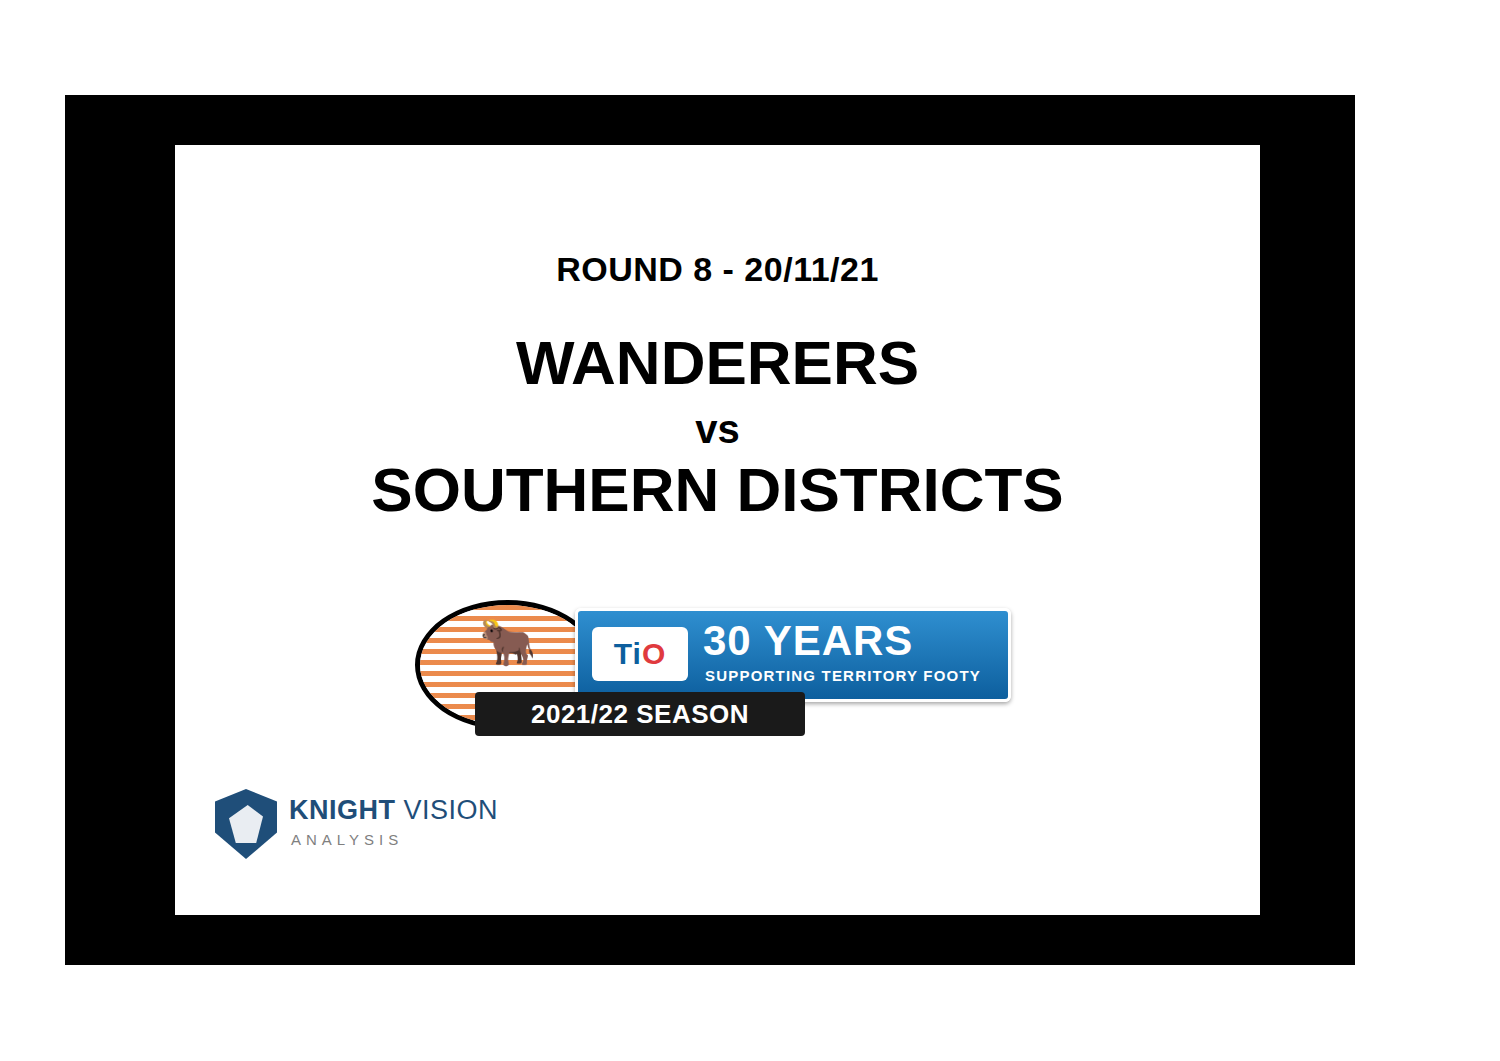ROUND 8 - 20/11/21
WANDERERS
vs
SOUTHERN DISTRICTS
🐂
NTFL
TiO
30 YEARS
SUPPORTING TERRITORY FOOTY
2021/22 SEASON
KNIGHT VISION
ANALYSIS